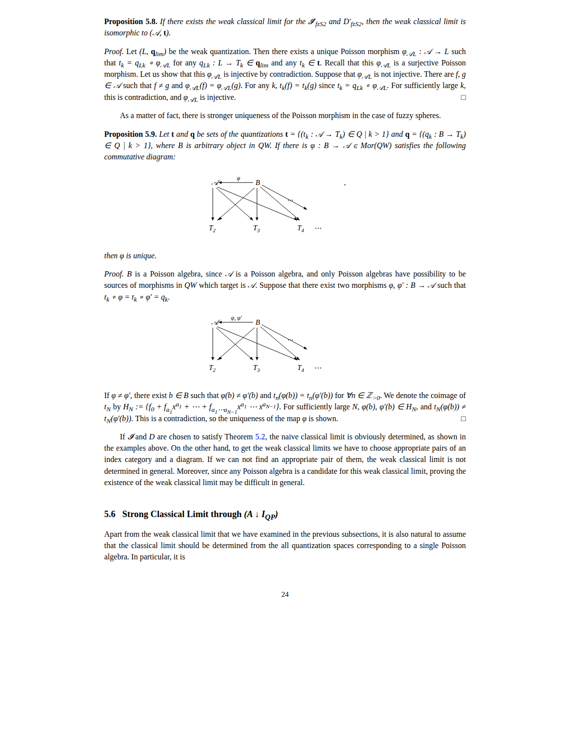Proposition 5.8. If there exists the weak classical limit for the 𝓘′fzS2 and D′fzS2, then the weak classical limit is isomorphic to (𝒜, t).
Proof. Let (L, qlim) be the weak quantization. Then there exists a unique Poisson morphism φ𝒜L : 𝒜 → L such that tk = qLk ∘ φ𝒜L for any qLk : L → Tk ∈ qlim and any tk ∈ t. Recall that this φ𝒜L is a surjective Poisson morphism. Let us show that this φ𝒜L is injective by contradiction. Suppose that φ𝒜L is not injective. There are f, g ∈ 𝒜 such that f ≠ g and φ𝒜L(f) = φ𝒜L(g). For any k, tk(f) = tk(g) since tk = qLk ∘ φ𝒜L. For sufficiently large k, this is contradiction, and φ𝒜L is injective. □
As a matter of fact, there is stronger uniqueness of the Poisson morphism in the case of fuzzy spheres.
Proposition 5.9. Let t and q be sets of the quantizations t = {(tk : 𝒜 → Tk) ∈ Q | k > 1} and q = {(qk : B → Tk) ∈ Q | k > 1}, where B is arbitrary object in QW. If there is φ : B → 𝒜 ∈ Mor(QW) satisfies the following commutative diagram:
𝒜 B φ T2 T3 T4 ⋯ ⋯ ,
then φ is unique.
Proof. B is a Poisson algebra, since 𝒜 is a Poisson algebra, and only Poisson algebras have possibility to be sources of morphisms in QW which target is 𝒜. Suppose that there exist two morphisms φ, φ′ : B → 𝒜 such that tk ∘ φ = tk ∘ φ′ = qk.
𝒜 B φ, φ′ T2 T3 T4 ⋯ ⋯
If φ ≠ φ′, there exist b ∈ B such that φ(b) ≠ φ′(b) and tn(φ(b)) = tn(φ′(b)) for ∀n ∈ ℤ>0. We denote the coimage of tN by HN := {f0 + fa1xa1 + ⋯ + fa1⋯aN−1xa1 ⋯ xaN−1}. For sufficiently large N, φ(b), φ′(b) ∈ HN, and tN(φ(b)) ≠ tN(φ′(b)). This is a contradiction, so the uniqueness of the map φ is shown. □
If 𝓘 and D are chosen to satisfy Theorem 5.2, the naive classical limit is obviously determined, as shown in the examples above. On the other hand, to get the weak classical limits we have to choose appropriate pairs of an index category and a diagram. If we can not find an appropriate pair of them, the weak classical limit is not determined in general. Moreover, since any Poisson algebra is a candidate for this weak classical limit, proving the existence of the weak classical limit may be difficult in general.
5.6 Strong Classical Limit through (A ↓ IQP)
Apart from the weak classical limit that we have examined in the previous subsections, it is also natural to assume that the classical limit should be determined from the all quantization spaces corresponding to a single Poisson algebra. In particular, it is
24